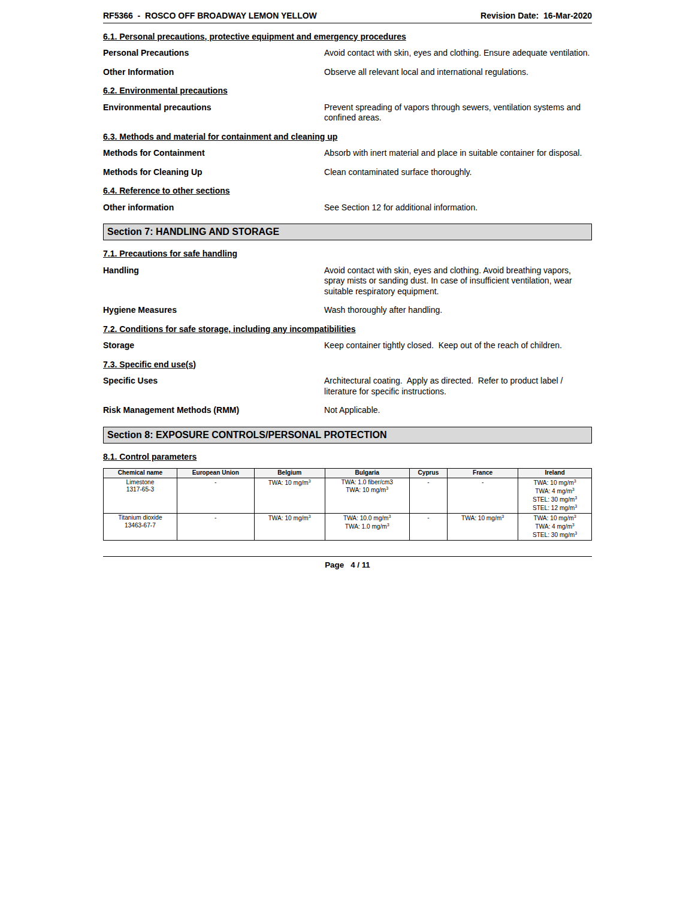RF5366 - ROSCO OFF BROADWAY LEMON YELLOW
Revision Date: 16-Mar-2020
6.1. Personal precautions, protective equipment and emergency procedures
Personal Precautions
Avoid contact with skin, eyes and clothing. Ensure adequate ventilation.
Other Information
Observe all relevant local and international regulations.
6.2. Environmental precautions
Environmental precautions
Prevent spreading of vapors through sewers, ventilation systems and confined areas.
6.3. Methods and material for containment and cleaning up
Methods for Containment
Absorb with inert material and place in suitable container for disposal.
Methods for Cleaning Up
Clean contaminated surface thoroughly.
6.4. Reference to other sections
Other information
See Section 12 for additional information.
Section 7: HANDLING AND STORAGE
7.1. Precautions for safe handling
Handling
Avoid contact with skin, eyes and clothing. Avoid breathing vapors, spray mists or sanding dust. In case of insufficient ventilation, wear suitable respiratory equipment.
Hygiene Measures
Wash thoroughly after handling.
7.2. Conditions for safe storage, including any incompatibilities
Storage
Keep container tightly closed. Keep out of the reach of children.
7.3. Specific end use(s)
Specific Uses
Architectural coating. Apply as directed. Refer to product label / literature for specific instructions.
Risk Management Methods (RMM)
Not Applicable.
Section 8: EXPOSURE CONTROLS/PERSONAL PROTECTION
8.1. Control parameters
| Chemical name | European Union | Belgium | Bulgaria | Cyprus | France | Ireland |
| --- | --- | --- | --- | --- | --- | --- |
| Limestone 1317-65-3 | - | TWA: 10 mg/m 3 | TWA: 1.0 fiber/cm3 TWA: 10 mg/m 3 | - | - | TWA: 10 mg/m 3 TWA: 4 mg/m 3 STEL: 30 mg/m 3 STEL: 12 mg/m 3 |
| Titanium dioxide 13463-67-7 | - | TWA: 10 mg/m 3 | TWA: 10.0 mg/m 3 TWA: 1.0 mg/m 3 | - | TWA: 10 mg/m 3 | TWA: 10 mg/m 3 TWA: 4 mg/m 3 STEL: 30 mg/m 3 |
Page 4 / 11